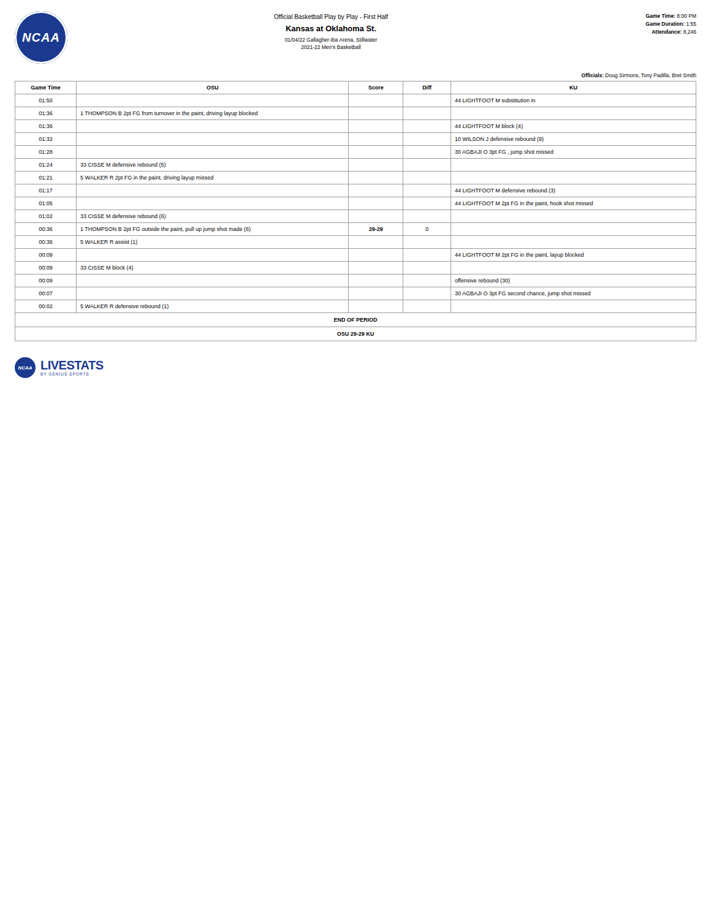NCAA
Official Basketball Play by Play - First Half
Kansas at Oklahoma St.
01/04/22 Gallagher-Iba Arena, Stillwater
2021-22 Men's Basketball
Game Time: 8:00 PM
Game Duration: 1:55
Attendance: 8,246
Officials: Doug Sirmons, Tony Padilla, Bret Smith
| Game Time | OSU | Score | Diff | KU |
| --- | --- | --- | --- | --- |
| 01:50 | | | | 44 LIGHTFOOT M substitution in |
| 01:36 | 1 THOMPSON B 2pt FG from turnover in the paint, driving layup blocked | | | |
| 01:36 | | | | 44 LIGHTFOOT M block (4) |
| 01:32 | | | | 10 WILSON J defensive rebound (9) |
| 01:28 | | | | 30 AGBAJI O 3pt FG , jump shot missed |
| 01:24 | 33 CISSE M defensive rebound (5) | | | |
| 01:21 | 5 WALKER R 2pt FG in the paint, driving layup missed | | | |
| 01:17 | | | | 44 LIGHTFOOT M defensive rebound (3) |
| 01:05 | | | | 44 LIGHTFOOT M 2pt FG in the paint, hook shot missed |
| 01:02 | 33 CISSE M defensive rebound (6) | | | |
| 00:36 | 1 THOMPSON B 2pt FG outside the paint, pull up jump shot made (6) | 29-29 | 0 | |
| 00:36 | 5 WALKER R assist (1) | | | |
| 00:09 | | | | 44 LIGHTFOOT M 2pt FG in the paint, layup blocked |
| 00:09 | 33 CISSE M block (4) | | | |
| 00:09 | | | | offensive rebound (30) |
| 00:07 | | | | 30 AGBAJI O 3pt FG second chance, jump shot missed |
| 00:02 | 5 WALKER R defensive rebound (1) | | | |
| END OF PERIOD |
| OSU 29-29 KU |
NCAA
LIVESTATS
BY GENIUS SPORTS